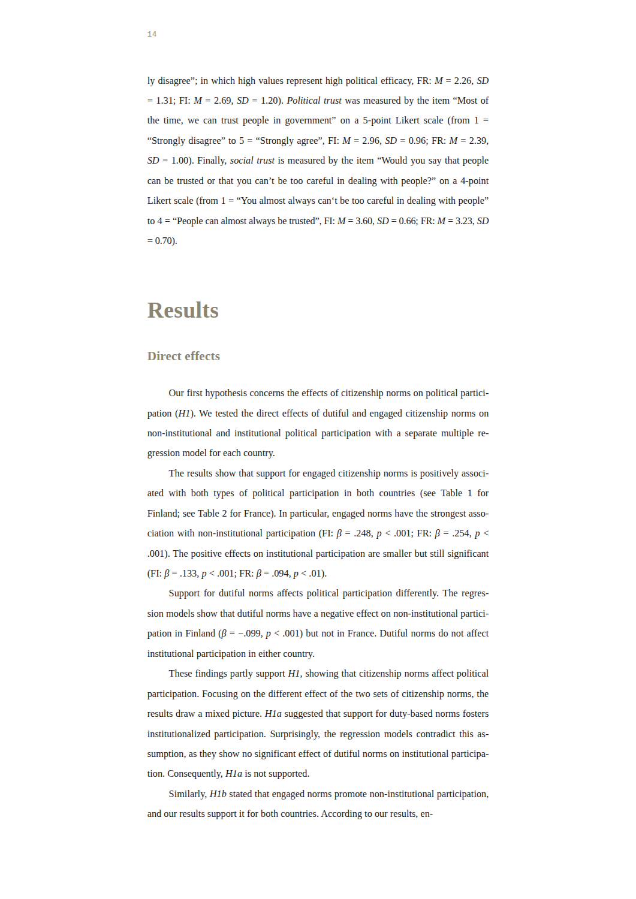14
ly disagree”; in which high values represent high political efficacy, FR: M = 2.26, SD = 1.31; FI: M = 2.69, SD = 1.20). Political trust was measured by the item “Most of the time, we can trust people in government” on a 5-point Likert scale (from 1 = “Strongly disagree” to 5 = “Strongly agree”, FI: M = 2.96, SD = 0.96; FR: M = 2.39, SD = 1.00). Finally, social trust is measured by the item “Would you say that people can be trusted or that you can’t be too careful in dealing with people?” on a 4-point Likert scale (from 1 = “You almost always can‘t be too careful in dealing with people” to 4 = “People can almost always be trusted”, FI: M = 3.60, SD = 0.66; FR: M = 3.23, SD = 0.70).
Results
Direct effects
Our first hypothesis concerns the effects of citizenship norms on political participation (H1). We tested the direct effects of dutiful and engaged citizenship norms on non-institutional and institutional political participation with a separate multiple regression model for each country.
The results show that support for engaged citizenship norms is positively associated with both types of political participation in both countries (see Table 1 for Finland; see Table 2 for France). In particular, engaged norms have the strongest association with non-institutional participation (FI: β = .248, p < .001; FR: β = .254, p < .001). The positive effects on institutional participation are smaller but still significant (FI: β = .133, p < .001; FR: β = .094, p < .01).
Support for dutiful norms affects political participation differently. The regression models show that dutiful norms have a negative effect on non-institutional participation in Finland (β = −.099, p < .001) but not in France. Dutiful norms do not affect institutional participation in either country.
These findings partly support H1, showing that citizenship norms affect political participation. Focusing on the different effect of the two sets of citizenship norms, the results draw a mixed picture. H1a suggested that support for duty-based norms fosters institutionalized participation. Surprisingly, the regression models contradict this assumption, as they show no significant effect of dutiful norms on institutional participation. Consequently, H1a is not supported.
Similarly, H1b stated that engaged norms promote non-institutional participation, and our results support it for both countries. According to our results, en-